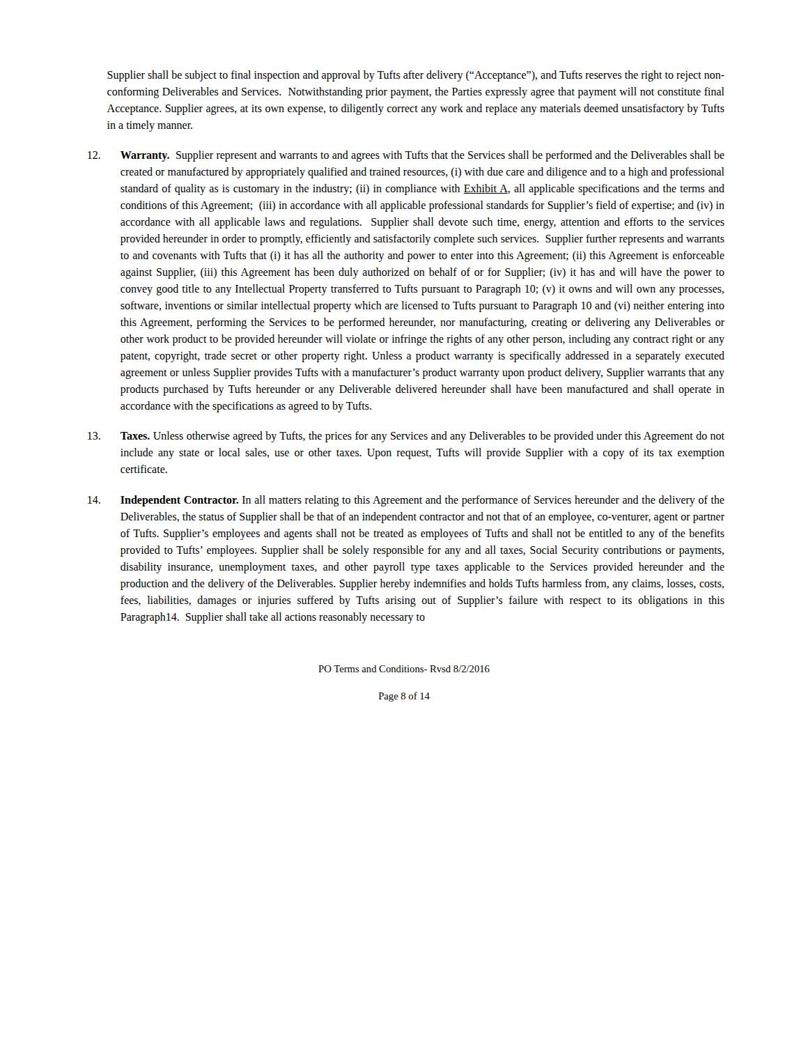Supplier shall be subject to final inspection and approval by Tufts after delivery (“Acceptance”), and Tufts reserves the right to reject non-conforming Deliverables and Services. Notwithstanding prior payment, the Parties expressly agree that payment will not constitute final Acceptance. Supplier agrees, at its own expense, to diligently correct any work and replace any materials deemed unsatisfactory by Tufts in a timely manner.
12. Warranty. Supplier represent and warrants to and agrees with Tufts that the Services shall be performed and the Deliverables shall be created or manufactured by appropriately qualified and trained resources, (i) with due care and diligence and to a high and professional standard of quality as is customary in the industry; (ii) in compliance with Exhibit A, all applicable specifications and the terms and conditions of this Agreement; (iii) in accordance with all applicable professional standards for Supplier’s field of expertise; and (iv) in accordance with all applicable laws and regulations. Supplier shall devote such time, energy, attention and efforts to the services provided hereunder in order to promptly, efficiently and satisfactorily complete such services. Supplier further represents and warrants to and covenants with Tufts that (i) it has all the authority and power to enter into this Agreement; (ii) this Agreement is enforceable against Supplier, (iii) this Agreement has been duly authorized on behalf of or for Supplier; (iv) it has and will have the power to convey good title to any Intellectual Property transferred to Tufts pursuant to Paragraph 10; (v) it owns and will own any processes, software, inventions or similar intellectual property which are licensed to Tufts pursuant to Paragraph 10 and (vi) neither entering into this Agreement, performing the Services to be performed hereunder, nor manufacturing, creating or delivering any Deliverables or other work product to be provided hereunder will violate or infringe the rights of any other person, including any contract right or any patent, copyright, trade secret or other property right. Unless a product warranty is specifically addressed in a separately executed agreement or unless Supplier provides Tufts with a manufacturer’s product warranty upon product delivery, Supplier warrants that any products purchased by Tufts hereunder or any Deliverable delivered hereunder shall have been manufactured and shall operate in accordance with the specifications as agreed to by Tufts.
13. Taxes. Unless otherwise agreed by Tufts, the prices for any Services and any Deliverables to be provided under this Agreement do not include any state or local sales, use or other taxes. Upon request, Tufts will provide Supplier with a copy of its tax exemption certificate.
14. Independent Contractor. In all matters relating to this Agreement and the performance of Services hereunder and the delivery of the Deliverables, the status of Supplier shall be that of an independent contractor and not that of an employee, co-venturer, agent or partner of Tufts. Supplier’s employees and agents shall not be treated as employees of Tufts and shall not be entitled to any of the benefits provided to Tufts’ employees. Supplier shall be solely responsible for any and all taxes, Social Security contributions or payments, disability insurance, unemployment taxes, and other payroll type taxes applicable to the Services provided hereunder and the production and the delivery of the Deliverables. Supplier hereby indemnifies and holds Tufts harmless from, any claims, losses, costs, fees, liabilities, damages or injuries suffered by Tufts arising out of Supplier’s failure with respect to its obligations in this Paragraph14. Supplier shall take all actions reasonably necessary to
PO Terms and Conditions- Rvsd 8/2/2016
Page 8 of 14